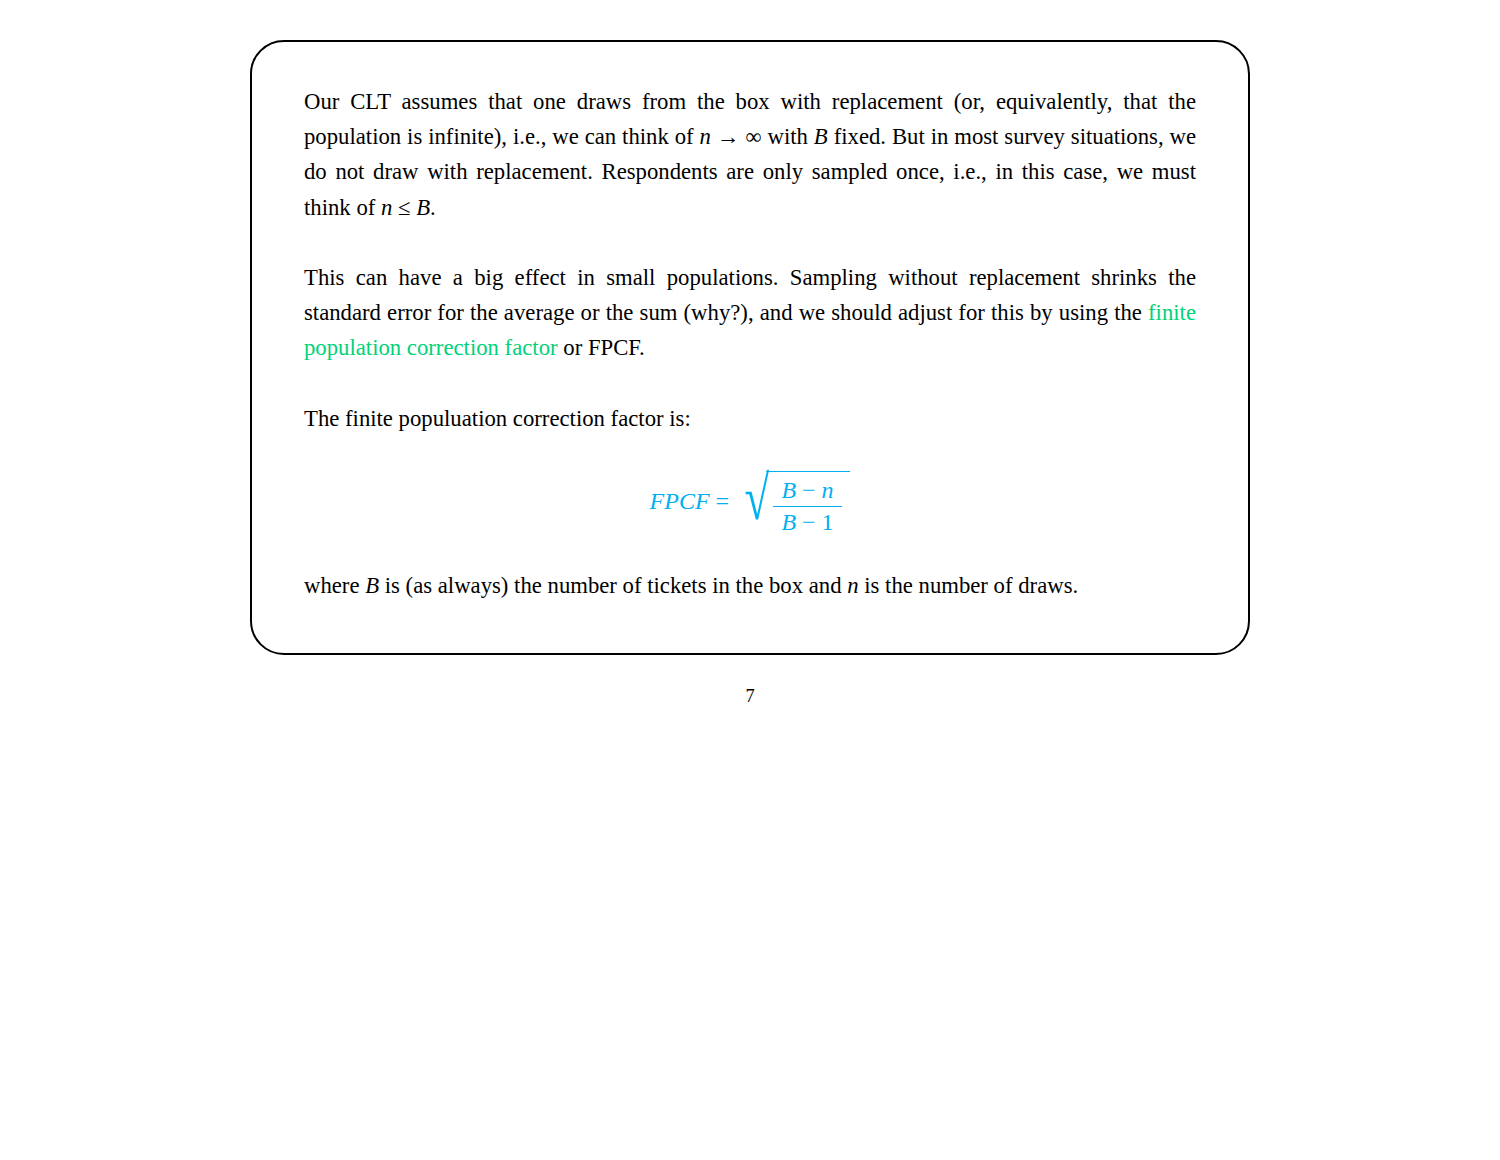Our CLT assumes that one draws from the box with replacement (or, equivalently, that the population is infinite), i.e., we can think of n → ∞ with B fixed. But in most survey situations, we do not draw with replacement. Respondents are only sampled once, i.e., in this case, we must think of n ≤ B.
This can have a big effect in small populations. Sampling without replacement shrinks the standard error for the average or the sum (why?), and we should adjust for this by using the finite population correction factor or FPCF.
The finite populuation correction factor is:
FPCF = √ B − n B − 1
where B is (as always) the number of tickets in the box and n is the number of draws.
7